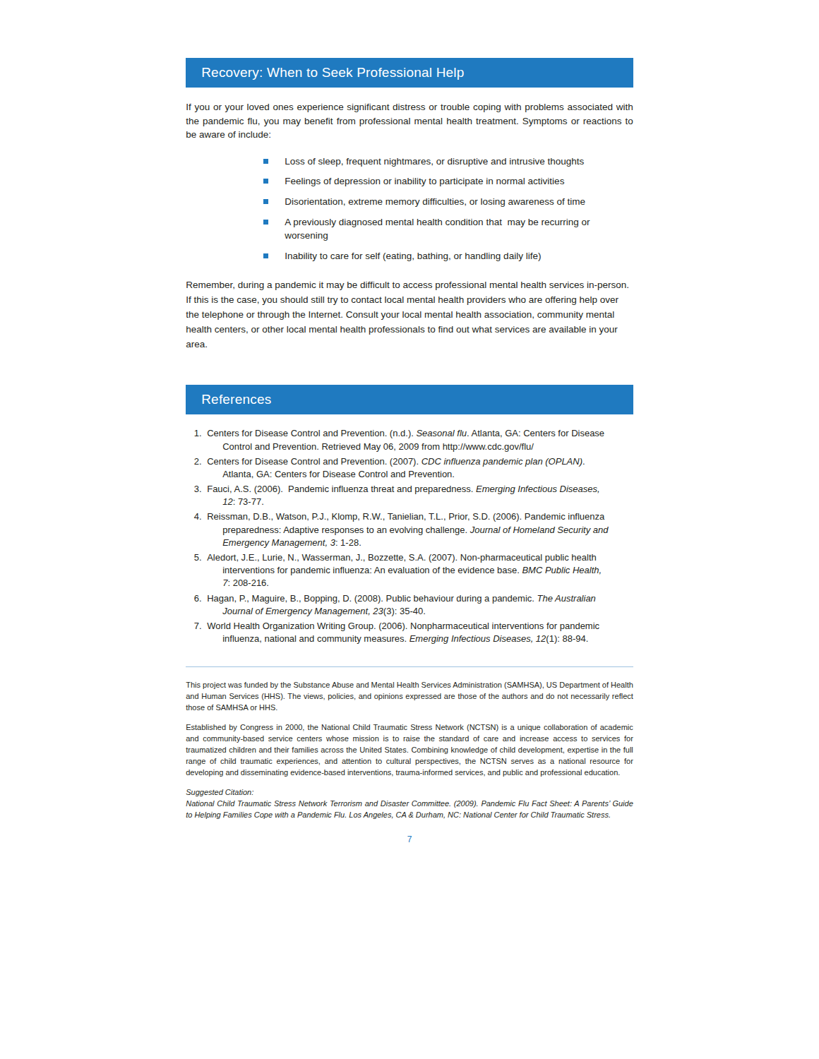Recovery: When to Seek Professional Help
If you or your loved ones experience significant distress or trouble coping with problems associated with the pandemic flu, you may benefit from professional mental health treatment. Symptoms or reactions to be aware of include:
Loss of sleep, frequent nightmares, or disruptive and intrusive thoughts
Feelings of depression or inability to participate in normal activities
Disorientation, extreme memory difficulties, or losing awareness of time
A previously diagnosed mental health condition that may be recurring or worsening
Inability to care for self (eating, bathing, or handling daily life)
Remember, during a pandemic it may be difficult to access professional mental health services in-person. If this is the case, you should still try to contact local mental health providers who are offering help over the telephone or through the Internet. Consult your local mental health association, community mental health centers, or other local mental health professionals to find out what services are available in your area.
References
Centers for Disease Control and Prevention. (n.d.). Seasonal flu. Atlanta, GA: Centers for Disease Control and Prevention. Retrieved May 06, 2009 from http://www.cdc.gov/flu/
Centers for Disease Control and Prevention. (2007). CDC influenza pandemic plan (OPLAN). Atlanta, GA: Centers for Disease Control and Prevention.
Fauci, A.S. (2006). Pandemic influenza threat and preparedness. Emerging Infectious Diseases, 12: 73-77.
Reissman, D.B., Watson, P.J., Klomp, R.W., Tanielian, T.L., Prior, S.D. (2006). Pandemic influenza preparedness: Adaptive responses to an evolving challenge. Journal of Homeland Security and Emergency Management, 3: 1-28.
Aledort, J.E., Lurie, N., Wasserman, J., Bozzette, S.A. (2007). Non-pharmaceutical public health interventions for pandemic influenza: An evaluation of the evidence base. BMC Public Health, 7: 208-216.
Hagan, P., Maguire, B., Bopping, D. (2008). Public behaviour during a pandemic. The Australian Journal of Emergency Management, 23(3): 35-40.
World Health Organization Writing Group. (2006). Nonpharmaceutical interventions for pandemic influenza, national and community measures. Emerging Infectious Diseases, 12(1): 88-94.
This project was funded by the Substance Abuse and Mental Health Services Administration (SAMHSA), US Department of Health and Human Services (HHS). The views, policies, and opinions expressed are those of the authors and do not necessarily reflect those of SAMHSA or HHS.
Established by Congress in 2000, the National Child Traumatic Stress Network (NCTSN) is a unique collaboration of academic and community-based service centers whose mission is to raise the standard of care and increase access to services for traumatized children and their families across the United States. Combining knowledge of child development, expertise in the full range of child traumatic experiences, and attention to cultural perspectives, the NCTSN serves as a national resource for developing and disseminating evidence-based interventions, trauma-informed services, and public and professional education.
Suggested Citation:
National Child Traumatic Stress Network Terrorism and Disaster Committee. (2009). Pandemic Flu Fact Sheet: A Parents’ Guide to Helping Families Cope with a Pandemic Flu. Los Angeles, CA & Durham, NC: National Center for Child Traumatic Stress.
7